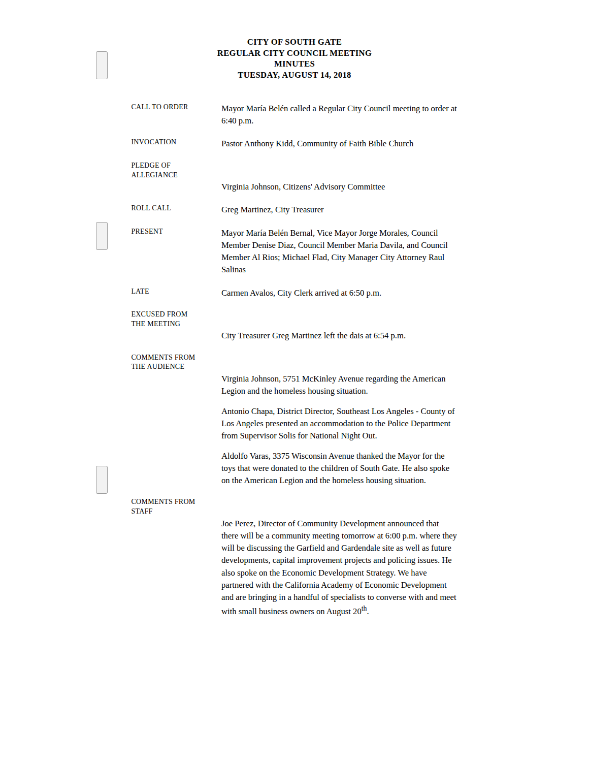CITY OF SOUTH GATE
REGULAR CITY COUNCIL MEETING
MINUTES
TUESDAY, AUGUST 14, 2018
| Call to Order | Mayor María Belén called a Regular City Council meeting to order at 6:40 p.m. |
| Invocation | Pastor Anthony Kidd, Community of Faith Bible Church |
| Pledge of Allegiance | Virginia Johnson, Citizens' Advisory Committee |
| Roll Call | Greg Martinez, City Treasurer |
| Present | Mayor María Belén Bernal, Vice Mayor Jorge Morales, Council Member Denise Diaz, Council Member Maria Davila, and Council Member Al Rios; Michael Flad, City Manager City Attorney Raul Salinas |
| Late | Carmen Avalos, City Clerk arrived at 6:50 p.m. |
| Excused from the Meeting | City Treasurer Greg Martinez left the dais at 6:54 p.m. |
| Comments from the Audience | Virginia Johnson, 5751 McKinley Avenue regarding the American Legion and the homeless housing situation. Antonio Chapa, District Director, Southeast Los Angeles - County of Los Angeles presented an accommodation to the Police Department from Supervisor Solis for National Night Out. Aldolfo Varas, 3375 Wisconsin Avenue thanked the Mayor for the toys that were donated to the children of South Gate. He also spoke on the American Legion and the homeless housing situation. |
| Comments from Staff | Joe Perez, Director of Community Development announced that there will be a community meeting tomorrow at 6:00 p.m. where they will be discussing the Garfield and Gardendale site as well as future developments, capital improvement projects and policing issues. He also spoke on the Economic Development Strategy. We have partnered with the California Academy of Economic Development and are bringing in a handful of specialists to converse with and meet with small business owners on August 20 th . |